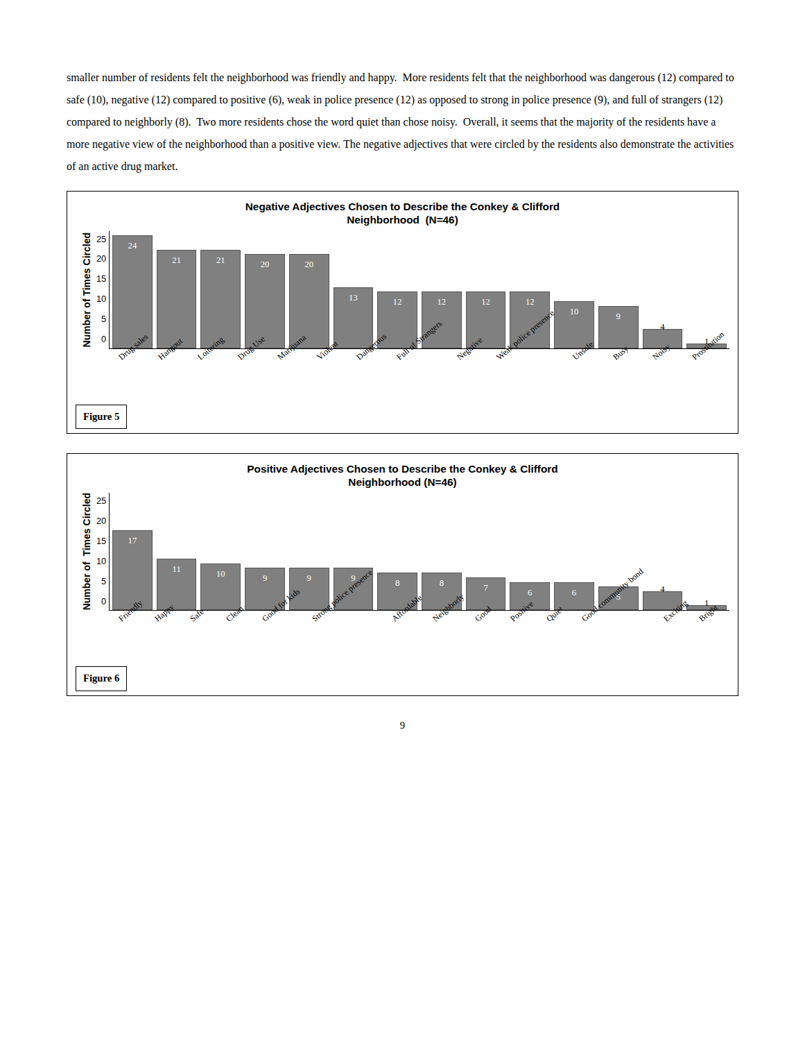smaller number of residents felt the neighborhood was friendly and happy. More residents felt that the neighborhood was dangerous (12) compared to safe (10), negative (12) compared to positive (6), weak in police presence (12) as opposed to strong in police presence (9), and full of strangers (12) compared to neighborly (8). Two more residents chose the word quiet than chose noisy. Overall, it seems that the majority of the residents have a more negative view of the neighborhood than a positive view. The negative adjectives that were circled by the residents also demonstrate the activities of an active drug market.
Negative Adjectives Chosen to Describe the Conkey & Clifford
Neighborhood (N=46)
Number of Times Circled
25
20
15
10
5
0
24
21
21
20
20
13
12
12
12
12
10
9
4
1
Drug sales
Hangout
Loitering
Drug Use
Marijuana
Violent
Dangerous
Full of Strangers
Negative
Weak police presence
Unsafe
Busy
Noisy
Prostitution
Figure 5
Positive Adjectives Chosen to Describe the Conkey & Clifford
Neighborhood (N=46)
Number of Times Circled
25
20
15
10
5
0
17
11
10
9
9
9
8
8
7
6
6
5
4
1
Friendly
Happy
Safe
Clean
Good for kids
Strong police presence
Affordable
Neighborly
Good
Positive
Quiet
Good community bond
Exciting
Bright
Figure 6
9